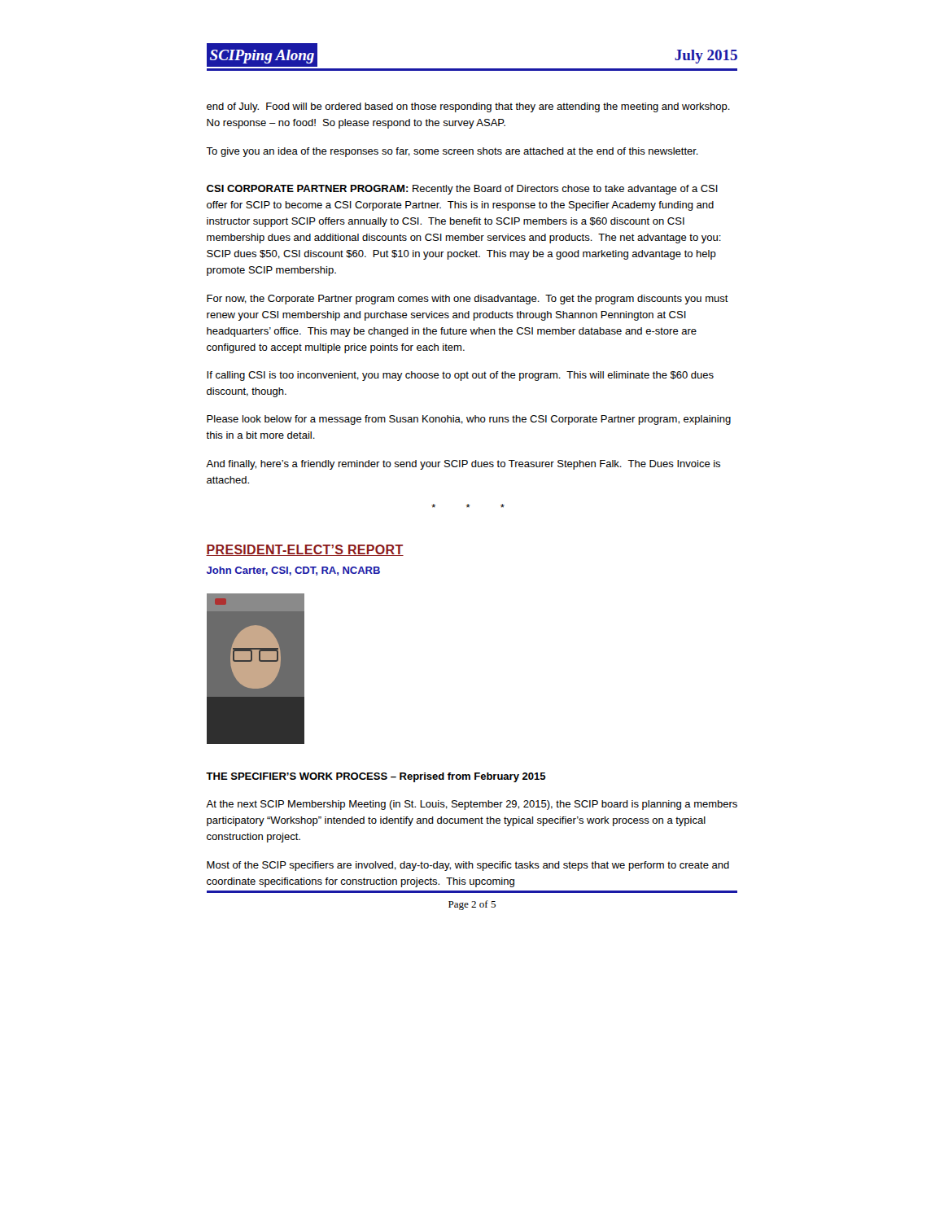SCIPping Along
July 2015
end of July. Food will be ordered based on those responding that they are attending the meeting and workshop. No response – no food! So please respond to the survey ASAP.
To give you an idea of the responses so far, some screen shots are attached at the end of this newsletter.
CSI CORPORATE PARTNER PROGRAM: Recently the Board of Directors chose to take advantage of a CSI offer for SCIP to become a CSI Corporate Partner. This is in response to the Specifier Academy funding and instructor support SCIP offers annually to CSI. The benefit to SCIP members is a $60 discount on CSI membership dues and additional discounts on CSI member services and products. The net advantage to you: SCIP dues $50, CSI discount $60. Put $10 in your pocket. This may be a good marketing advantage to help promote SCIP membership.
For now, the Corporate Partner program comes with one disadvantage. To get the program discounts you must renew your CSI membership and purchase services and products through Shannon Pennington at CSI headquarters’ office. This may be changed in the future when the CSI member database and e-store are configured to accept multiple price points for each item.
If calling CSI is too inconvenient, you may choose to opt out of the program. This will eliminate the $60 dues discount, though.
Please look below for a message from Susan Konohia, who runs the CSI Corporate Partner program, explaining this in a bit more detail.
And finally, here’s a friendly reminder to send your SCIP dues to Treasurer Stephen Falk. The Dues Invoice is attached.
* * *
PRESIDENT-ELECT’S REPORT
John Carter, CSI, CDT, RA, NCARB
THE SPECIFIER’S WORK PROCESS – Reprised from February 2015
At the next SCIP Membership Meeting (in St. Louis, September 29, 2015), the SCIP board is planning a members participatory “Workshop” intended to identify and document the typical specifier’s work process on a typical construction project.
Most of the SCIP specifiers are involved, day-to-day, with specific tasks and steps that we perform to create and coordinate specifications for construction projects. This upcoming
Page 2 of 5